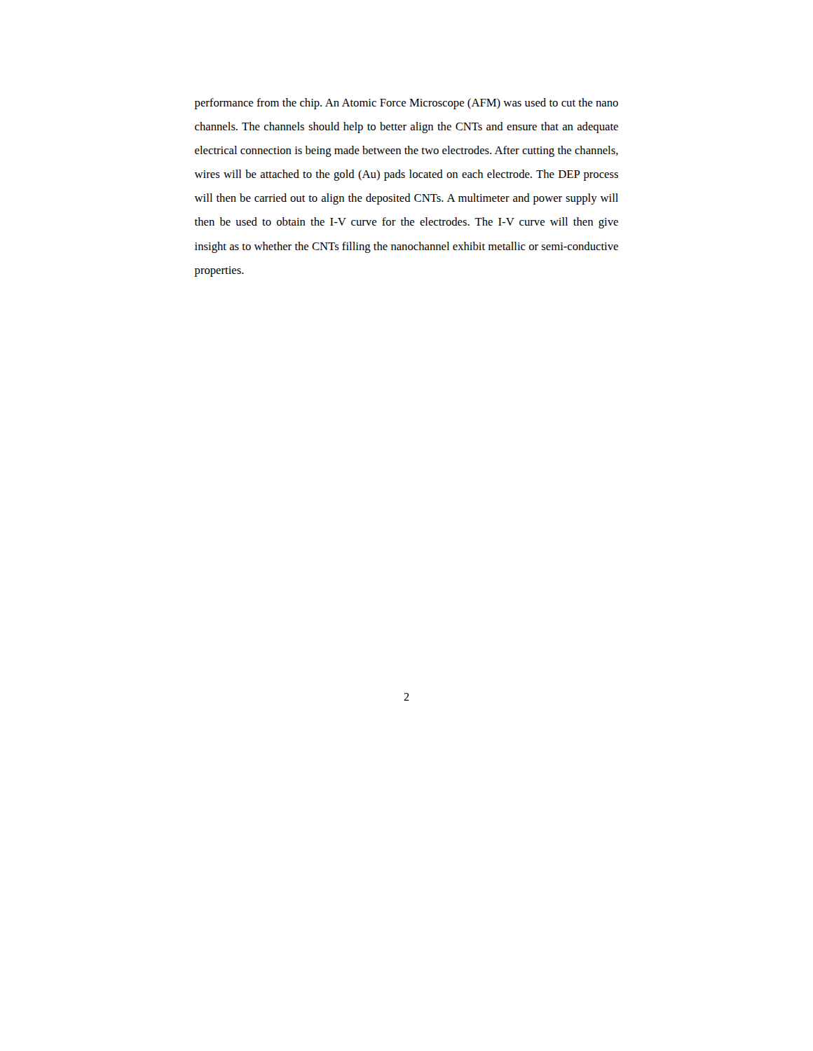performance from the chip. An Atomic Force Microscope (AFM) was used to cut the nano channels. The channels should help to better align the CNTs and ensure that an adequate electrical connection is being made between the two electrodes. After cutting the channels, wires will be attached to the gold (Au) pads located on each electrode. The DEP process will then be carried out to align the deposited CNTs. A multimeter and power supply will then be used to obtain the I-V curve for the electrodes. The I-V curve will then give insight as to whether the CNTs filling the nanochannel exhibit metallic or semi-conductive properties.
2